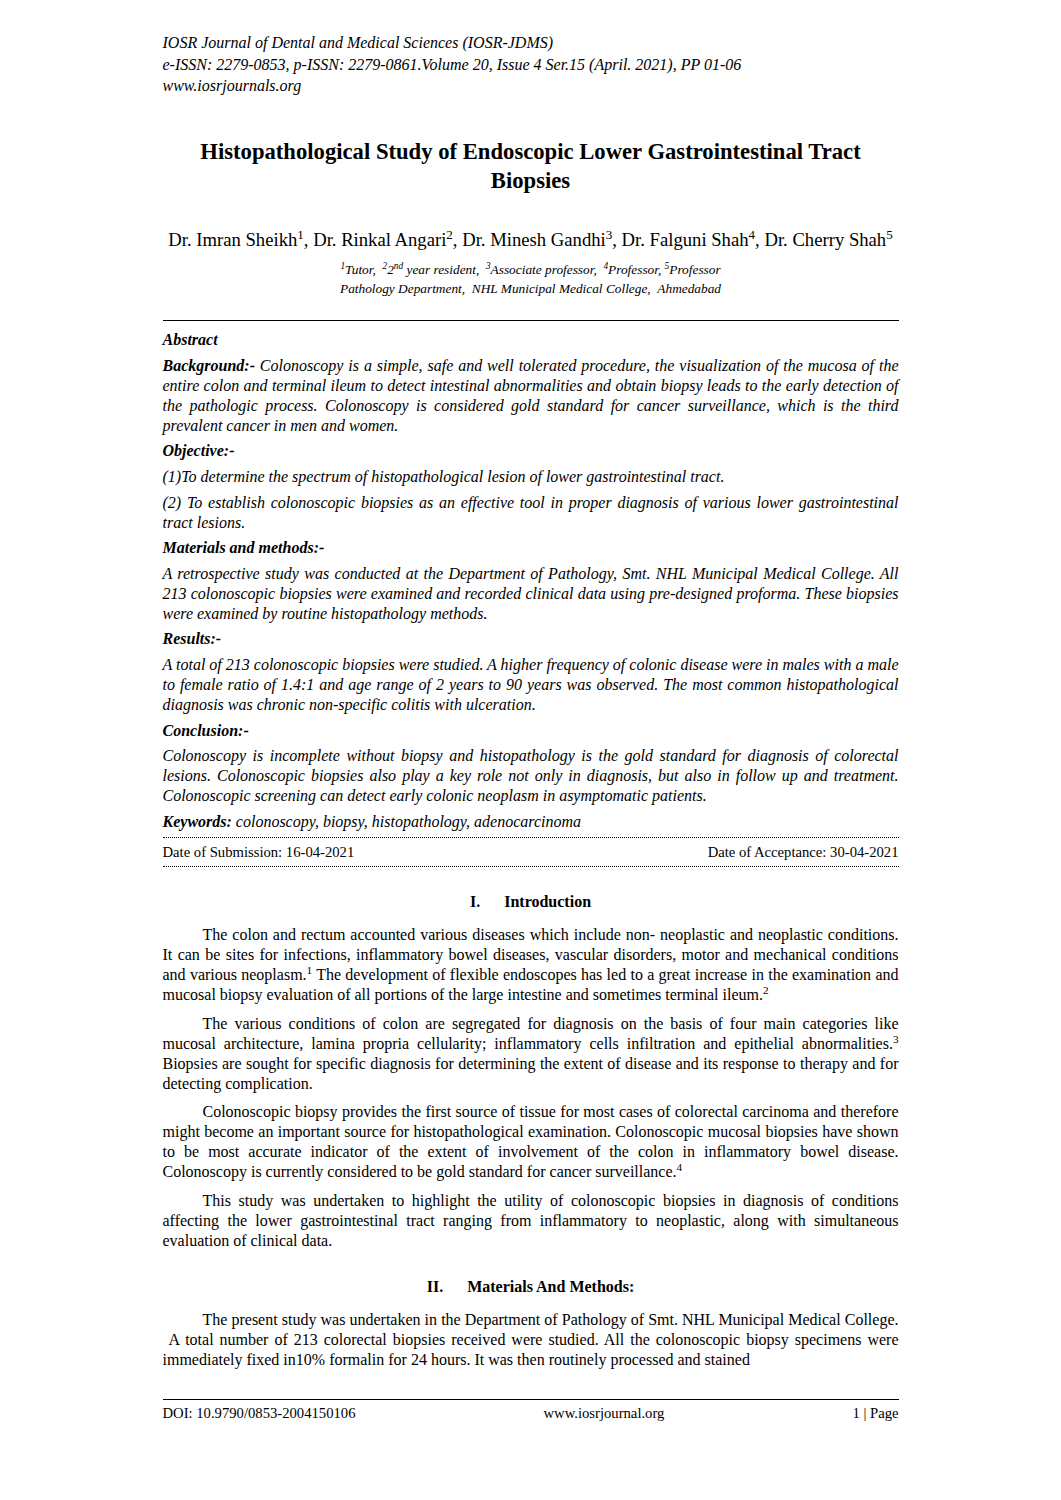IOSR Journal of Dental and Medical Sciences (IOSR-JDMS)
e-ISSN: 2279-0853, p-ISSN: 2279-0861.Volume 20, Issue 4 Ser.15 (April. 2021), PP 01-06
www.iosrjournals.org
Histopathological Study of Endoscopic Lower Gastrointestinal Tract Biopsies
Dr. Imran Sheikh1, Dr. Rinkal Angari2, Dr. Minesh Gandhi3, Dr. Falguni Shah4, Dr. Cherry Shah5
1Tutor, 22nd year resident, 3Associate professor, 4Professor, 5Professor
Pathology Department, NHL Municipal Medical College, Ahmedabad
Abstract
Background:- Colonoscopy is a simple, safe and well tolerated procedure, the visualization of the mucosa of the entire colon and terminal ileum to detect intestinal abnormalities and obtain biopsy leads to the early detection of the pathologic process. Colonoscopy is considered gold standard for cancer surveillance, which is the third prevalent cancer in men and women.
Objective:-
(1)To determine the spectrum of histopathological lesion of lower gastrointestinal tract.
(2) To establish colonoscopic biopsies as an effective tool in proper diagnosis of various lower gastrointestinal tract lesions.
Materials and methods:-
A retrospective study was conducted at the Department of Pathology, Smt. NHL Municipal Medical College. All 213 colonoscopic biopsies were examined and recorded clinical data using pre-designed proforma. These biopsies were examined by routine histopathology methods.
Results:-
A total of 213 colonoscopic biopsies were studied. A higher frequency of colonic disease were in males with a male to female ratio of 1.4:1 and age range of 2 years to 90 years was observed. The most common histopathological diagnosis was chronic non-specific colitis with ulceration.
Conclusion:-
Colonoscopy is incomplete without biopsy and histopathology is the gold standard for diagnosis of colorectal lesions. Colonoscopic biopsies also play a key role not only in diagnosis, but also in follow up and treatment. Colonoscopic screening can detect early colonic neoplasm in asymptomatic patients.
Keywords: colonoscopy, biopsy, histopathology, adenocarcinoma
Date of Submission: 16-04-2021 Date of Acceptance: 30-04-2021
I. Introduction
The colon and rectum accounted various diseases which include non- neoplastic and neoplastic conditions. It can be sites for infections, inflammatory bowel diseases, vascular disorders, motor and mechanical conditions and various neoplasm.1 The development of flexible endoscopes has led to a great increase in the examination and mucosal biopsy evaluation of all portions of the large intestine and sometimes terminal ileum.2
The various conditions of colon are segregated for diagnosis on the basis of four main categories like mucosal architecture, lamina propria cellularity; inflammatory cells infiltration and epithelial abnormalities.3 Biopsies are sought for specific diagnosis for determining the extent of disease and its response to therapy and for detecting complication.
Colonoscopic biopsy provides the first source of tissue for most cases of colorectal carcinoma and therefore might become an important source for histopathological examination. Colonoscopic mucosal biopsies have shown to be most accurate indicator of the extent of involvement of the colon in inflammatory bowel disease. Colonoscopy is currently considered to be gold standard for cancer surveillance.4
This study was undertaken to highlight the utility of colonoscopic biopsies in diagnosis of conditions affecting the lower gastrointestinal tract ranging from inflammatory to neoplastic, along with simultaneous evaluation of clinical data.
II. Materials And Methods:
The present study was undertaken in the Department of Pathology of Smt. NHL Municipal Medical College. A total number of 213 colorectal biopsies received were studied. All the colonoscopic biopsy specimens were immediately fixed in10% formalin for 24 hours. It was then routinely processed and stained
DOI: 10.9790/0853-2004150106 www.iosrjournal.org 1 | Page